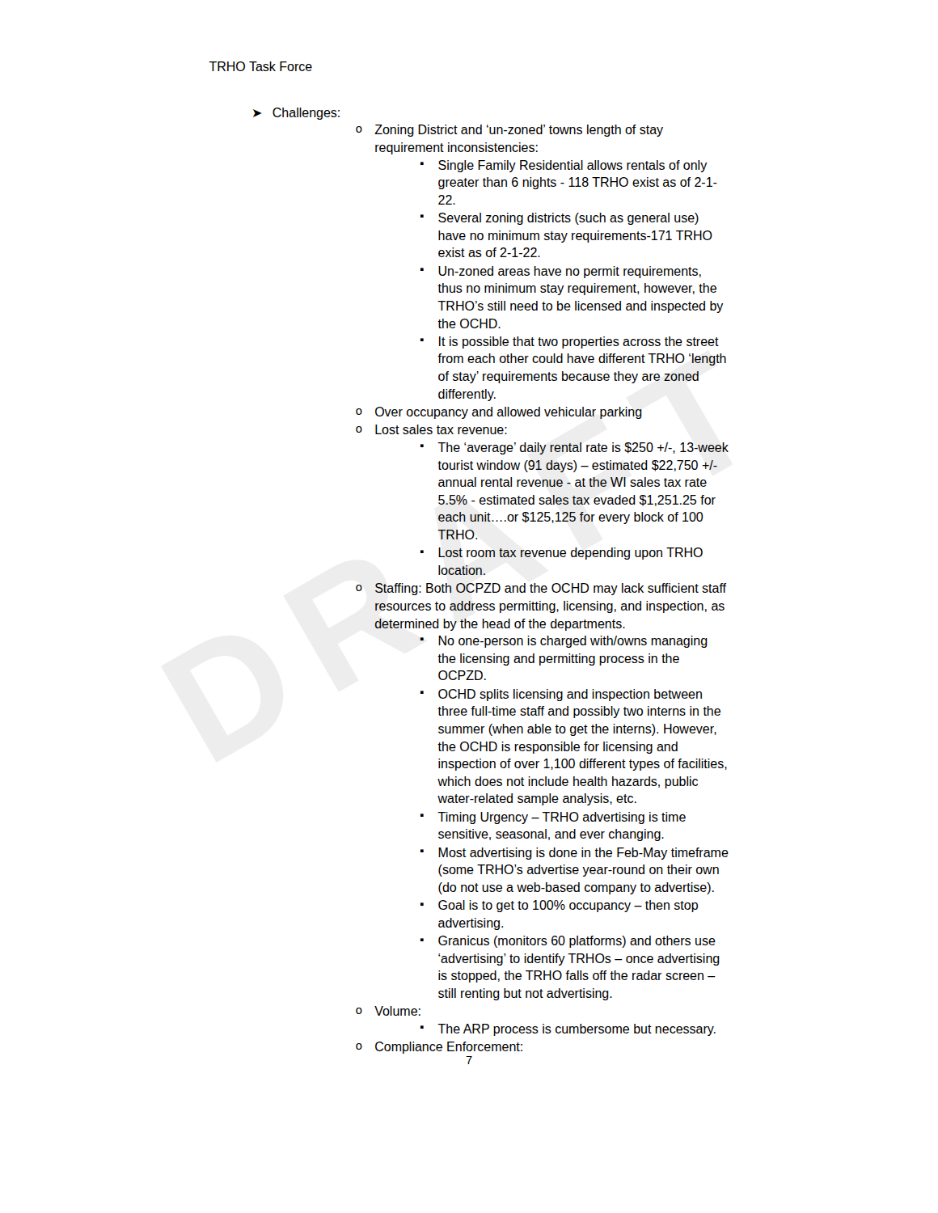DRAFT
TRHO Task Force
Challenges:
Zoning District and ‘un-zoned’ towns length of stay requirement inconsistencies:
Single Family Residential allows rentals of only greater than 6 nights - 118 TRHO exist as of 2-1-22.
Several zoning districts (such as general use) have no minimum stay requirements-171 TRHO exist as of 2-1-22.
Un-zoned areas have no permit requirements, thus no minimum stay requirement, however, the TRHO’s still need to be licensed and inspected by the OCHD.
It is possible that two properties across the street from each other could have different TRHO ‘length of stay’ requirements because they are zoned differently.
Over occupancy and allowed vehicular parking
Lost sales tax revenue:
The ‘average’ daily rental rate is $250 +/-, 13-week tourist window (91 days) – estimated $22,750 +/- annual rental revenue - at the WI sales tax rate 5.5% - estimated sales tax evaded $1,251.25 for each unit….or $125,125 for every block of 100 TRHO.
Lost room tax revenue depending upon TRHO location.
Staffing: Both OCPZD and the OCHD may lack sufficient staff resources to address permitting, licensing, and inspection, as determined by the head of the departments.
No one-person is charged with/owns managing the licensing and permitting process in the OCPZD.
OCHD splits licensing and inspection between three full-time staff and possibly two interns in the summer (when able to get the interns). However, the OCHD is responsible for licensing and inspection of over 1,100 different types of facilities, which does not include health hazards, public water-related sample analysis, etc.
Timing Urgency – TRHO advertising is time sensitive, seasonal, and ever changing.
Most advertising is done in the Feb-May timeframe (some TRHO’s advertise year-round on their own (do not use a web-based company to advertise).
Goal is to get to 100% occupancy – then stop advertising.
Granicus (monitors 60 platforms) and others use ‘advertising’ to identify TRHOs – once advertising is stopped, the TRHO falls off the radar screen – still renting but not advertising.
Volume:
The ARP process is cumbersome but necessary.
Compliance Enforcement:
7